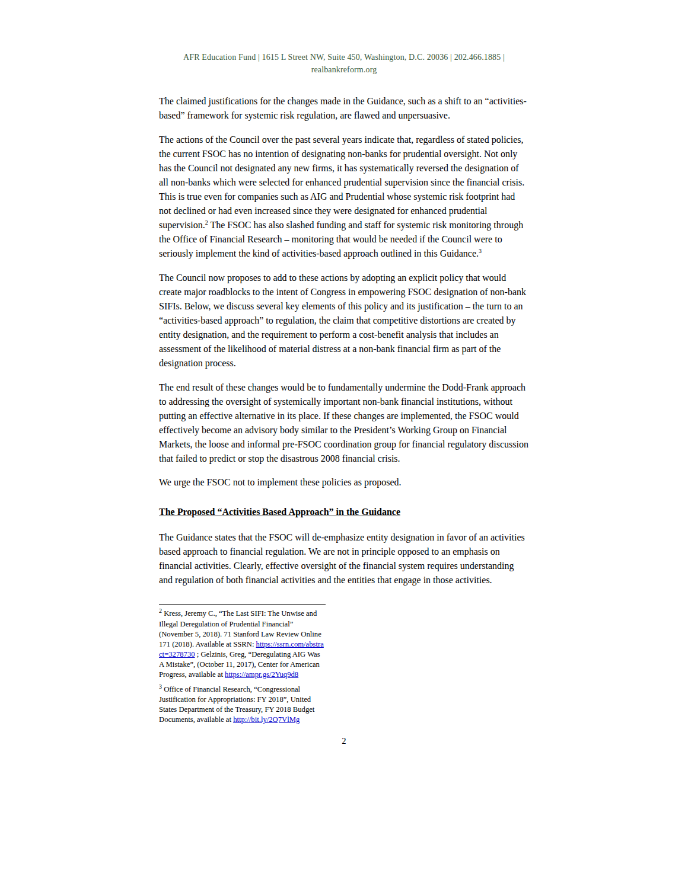AFR Education Fund | 1615 L Street NW, Suite 450, Washington, D.C. 20036 | 202.466.1885 | realbankreform.org
The claimed justifications for the changes made in the Guidance, such as a shift to an “activities-based” framework for systemic risk regulation, are flawed and unpersuasive.
The actions of the Council over the past several years indicate that, regardless of stated policies, the current FSOC has no intention of designating non-banks for prudential oversight. Not only has the Council not designated any new firms, it has systematically reversed the designation of all non-banks which were selected for enhanced prudential supervision since the financial crisis. This is true even for companies such as AIG and Prudential whose systemic risk footprint had not declined or had even increased since they were designated for enhanced prudential supervision.2 The FSOC has also slashed funding and staff for systemic risk monitoring through the Office of Financial Research – monitoring that would be needed if the Council were to seriously implement the kind of activities-based approach outlined in this Guidance.3
The Council now proposes to add to these actions by adopting an explicit policy that would create major roadblocks to the intent of Congress in empowering FSOC designation of non-bank SIFIs. Below, we discuss several key elements of this policy and its justification – the turn to an “activities-based approach” to regulation, the claim that competitive distortions are created by entity designation, and the requirement to perform a cost-benefit analysis that includes an assessment of the likelihood of material distress at a non-bank financial firm as part of the designation process.
The end result of these changes would be to fundamentally undermine the Dodd-Frank approach to addressing the oversight of systemically important non-bank financial institutions, without putting an effective alternative in its place. If these changes are implemented, the FSOC would effectively become an advisory body similar to the President’s Working Group on Financial Markets, the loose and informal pre-FSOC coordination group for financial regulatory discussion that failed to predict or stop the disastrous 2008 financial crisis.
We urge the FSOC not to implement these policies as proposed.
The Proposed “Activities Based Approach” in the Guidance
The Guidance states that the FSOC will de-emphasize entity designation in favor of an activities based approach to financial regulation. We are not in principle opposed to an emphasis on financial activities. Clearly, effective oversight of the financial system requires understanding and regulation of both financial activities and the entities that engage in those activities.
2 Kress, Jeremy C., “The Last SIFI: The Unwise and Illegal Deregulation of Prudential Financial” (November 5, 2018). 71 Stanford Law Review Online 171 (2018). Available at SSRN: https://ssrn.com/abstract=3278730 ; Gelzinis, Greg, “Deregulating AIG Was A Mistake”, (October 11, 2017), Center for American Progress, available at https://ampr.gs/2Yuq9d8
3 Office of Financial Research, “Congressional Justification for Appropriations: FY 2018”, United States Department of the Treasury, FY 2018 Budget Documents, available at http://bit.ly/2Q7VlMg
2